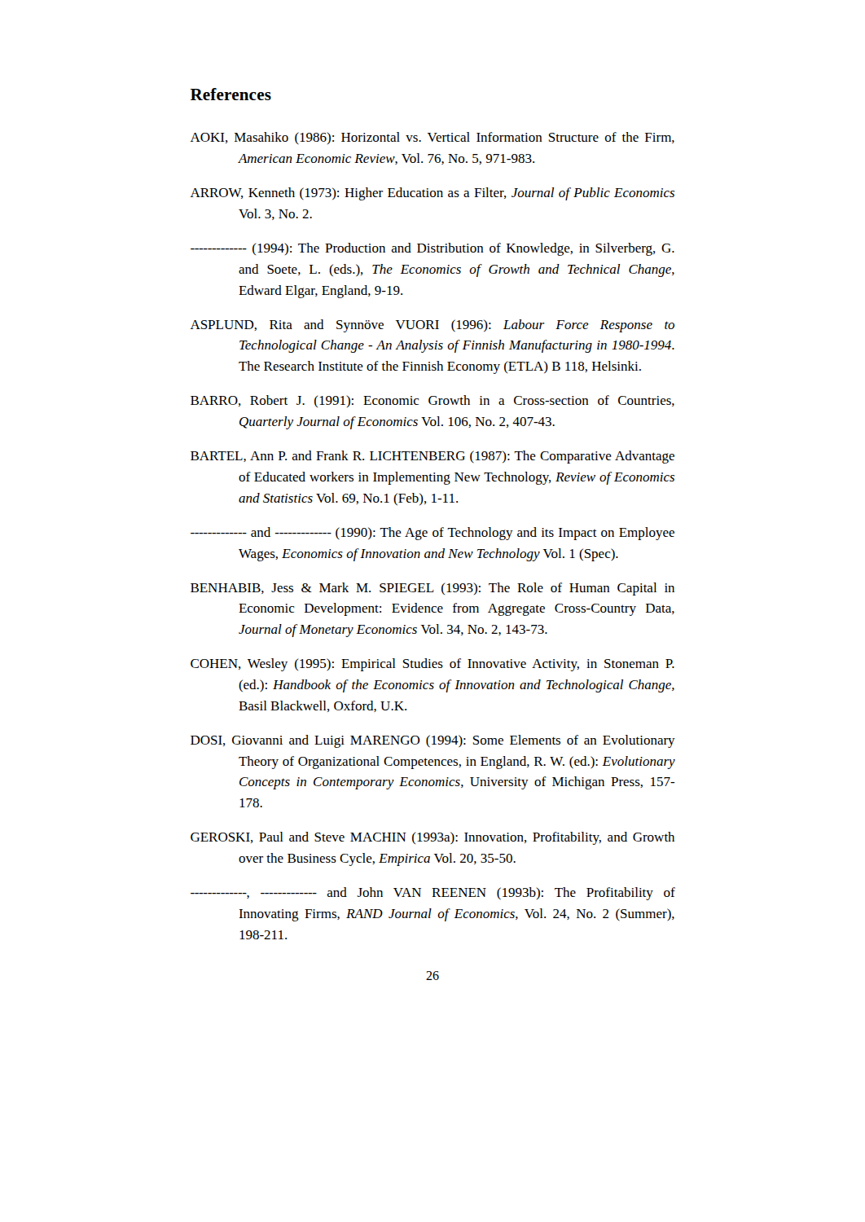References
AOKI, Masahiko (1986): Horizontal vs. Vertical Information Structure of the Firm, American Economic Review, Vol. 76, No. 5, 971-983.
ARROW, Kenneth (1973): Higher Education as a Filter, Journal of Public Economics Vol. 3, No. 2.
------------- (1994): The Production and Distribution of Knowledge, in Silverberg, G. and Soete, L. (eds.), The Economics of Growth and Technical Change, Edward Elgar, England, 9-19.
ASPLUND, Rita and Synnöve VUORI (1996): Labour Force Response to Technological Change - An Analysis of Finnish Manufacturing in 1980-1994. The Research Institute of the Finnish Economy (ETLA) B 118, Helsinki.
BARRO, Robert J. (1991): Economic Growth in a Cross-section of Countries, Quarterly Journal of Economics Vol. 106, No. 2, 407-43.
BARTEL, Ann P. and Frank R. LICHTENBERG (1987): The Comparative Advantage of Educated workers in Implementing New Technology, Review of Economics and Statistics Vol. 69, No.1 (Feb), 1-11.
------------- and ------------- (1990): The Age of Technology and its Impact on Employee Wages, Economics of Innovation and New Technology Vol. 1 (Spec).
BENHABIB, Jess & Mark M. SPIEGEL (1993): The Role of Human Capital in Economic Development: Evidence from Aggregate Cross-Country Data, Journal of Monetary Economics Vol. 34, No. 2, 143-73.
COHEN, Wesley (1995): Empirical Studies of Innovative Activity, in Stoneman P. (ed.): Handbook of the Economics of Innovation and Technological Change, Basil Blackwell, Oxford, U.K.
DOSI, Giovanni and Luigi MARENGO (1994): Some Elements of an Evolutionary Theory of Organizational Competences, in England, R. W. (ed.): Evolutionary Concepts in Contemporary Economics, University of Michigan Press, 157-178.
GEROSKI, Paul and Steve MACHIN (1993a): Innovation, Profitability, and Growth over the Business Cycle, Empirica Vol. 20, 35-50.
-------------, ------------- and John VAN REENEN (1993b): The Profitability of Innovating Firms, RAND Journal of Economics, Vol. 24, No. 2 (Summer), 198-211.
26